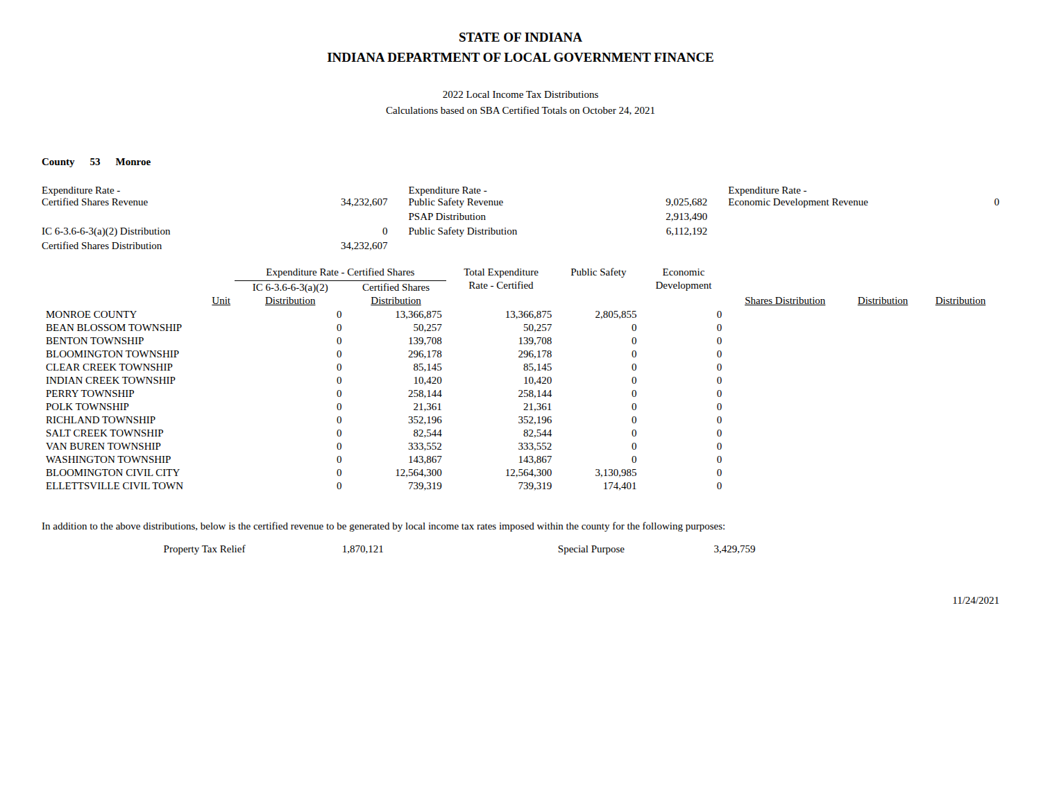STATE OF INDIANA
INDIANA DEPARTMENT OF LOCAL GOVERNMENT FINANCE
2022 Local Income Tax Distributions
Calculations based on SBA Certified Totals on October 24, 2021
County53 Monroe
| Expenditure Rate - Certified Shares Revenue | 34,232,607 | Expenditure Rate - Public Safety Revenue | 9,025,682 | Expenditure Rate - Economic Development Revenue | 0 |
| | | PSAP Distribution | 2,913,490 | | |
| IC 6-3.6-6-3(a)(2) Distribution | 0 | Public Safety Distribution | 6,112,192 | | |
| Certified Shares Distribution | 34,232,607 | | | | |
| | Expenditure Rate - Certified Shares | Total Expenditure Rate - Certified | Public Safety | Economic Development |
| --- | --- | --- | --- | --- |
| Unit | IC 6-3.6-6-3(a)(2) Distribution | Certified Shares Distribution | Shares Distribution | Distribution | Distribution |
| MONROE COUNTY | 0 | 13,366,875 | 13,366,875 | 2,805,855 | 0 |
| BEAN BLOSSOM TOWNSHIP | 0 | 50,257 | 50,257 | 0 | 0 |
| BENTON TOWNSHIP | 0 | 139,708 | 139,708 | 0 | 0 |
| BLOOMINGTON TOWNSHIP | 0 | 296,178 | 296,178 | 0 | 0 |
| CLEAR CREEK TOWNSHIP | 0 | 85,145 | 85,145 | 0 | 0 |
| INDIAN CREEK TOWNSHIP | 0 | 10,420 | 10,420 | 0 | 0 |
| PERRY TOWNSHIP | 0 | 258,144 | 258,144 | 0 | 0 |
| POLK TOWNSHIP | 0 | 21,361 | 21,361 | 0 | 0 |
| RICHLAND TOWNSHIP | 0 | 352,196 | 352,196 | 0 | 0 |
| SALT CREEK TOWNSHIP | 0 | 82,544 | 82,544 | 0 | 0 |
| VAN BUREN TOWNSHIP | 0 | 333,552 | 333,552 | 0 | 0 |
| WASHINGTON TOWNSHIP | 0 | 143,867 | 143,867 | 0 | 0 |
| BLOOMINGTON CIVIL CITY | 0 | 12,564,300 | 12,564,300 | 3,130,985 | 0 |
| ELLETTSVILLE CIVIL TOWN | 0 | 739,319 | 739,319 | 174,401 | 0 |
In addition to the above distributions, below is the certified revenue to be generated by local income tax rates imposed within the county for the following purposes:
| | Property Tax Relief | 1,870,121 | | Special Purpose | 3,429,759 | |
11/24/2021